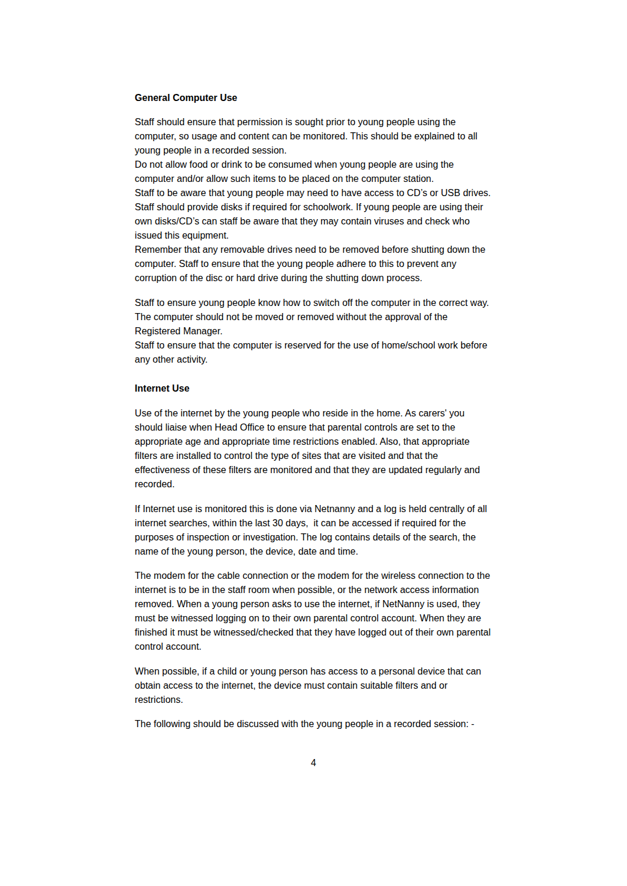General Computer Use
Staff should ensure that permission is sought prior to young people using the computer, so usage and content can be monitored. This should be explained to all young people in a recorded session.
Do not allow food or drink to be consumed when young people are using the computer and/or allow such items to be placed on the computer station.
Staff to be aware that young people may need to have access to CD’s or USB drives. Staff should provide disks if required for schoolwork. If young people are using their own disks/CD’s can staff be aware that they may contain viruses and check who issued this equipment.
Remember that any removable drives need to be removed before shutting down the computer. Staff to ensure that the young people adhere to this to prevent any corruption of the disc or hard drive during the shutting down process.
Staff to ensure young people know how to switch off the computer in the correct way.
The computer should not be moved or removed without the approval of the Registered Manager.
Staff to ensure that the computer is reserved for the use of home/school work before any other activity.
Internet Use
Use of the internet by the young people who reside in the home. As carers' you should liaise when Head Office to ensure that parental controls are set to the appropriate age and appropriate time restrictions enabled. Also, that appropriate filters are installed to control the type of sites that are visited and that the effectiveness of these filters are monitored and that they are updated regularly and recorded.
If Internet use is monitored this is done via Netnanny and a log is held centrally of all internet searches, within the last 30 days, it can be accessed if required for the purposes of inspection or investigation. The log contains details of the search, the name of the young person, the device, date and time.
The modem for the cable connection or the modem for the wireless connection to the internet is to be in the staff room when possible, or the network access information removed. When a young person asks to use the internet, if NetNanny is used, they must be witnessed logging on to their own parental control account. When they are finished it must be witnessed/checked that they have logged out of their own parental control account.
When possible, if a child or young person has access to a personal device that can obtain access to the internet, the device must contain suitable filters and or restrictions.
The following should be discussed with the young people in a recorded session: -
4